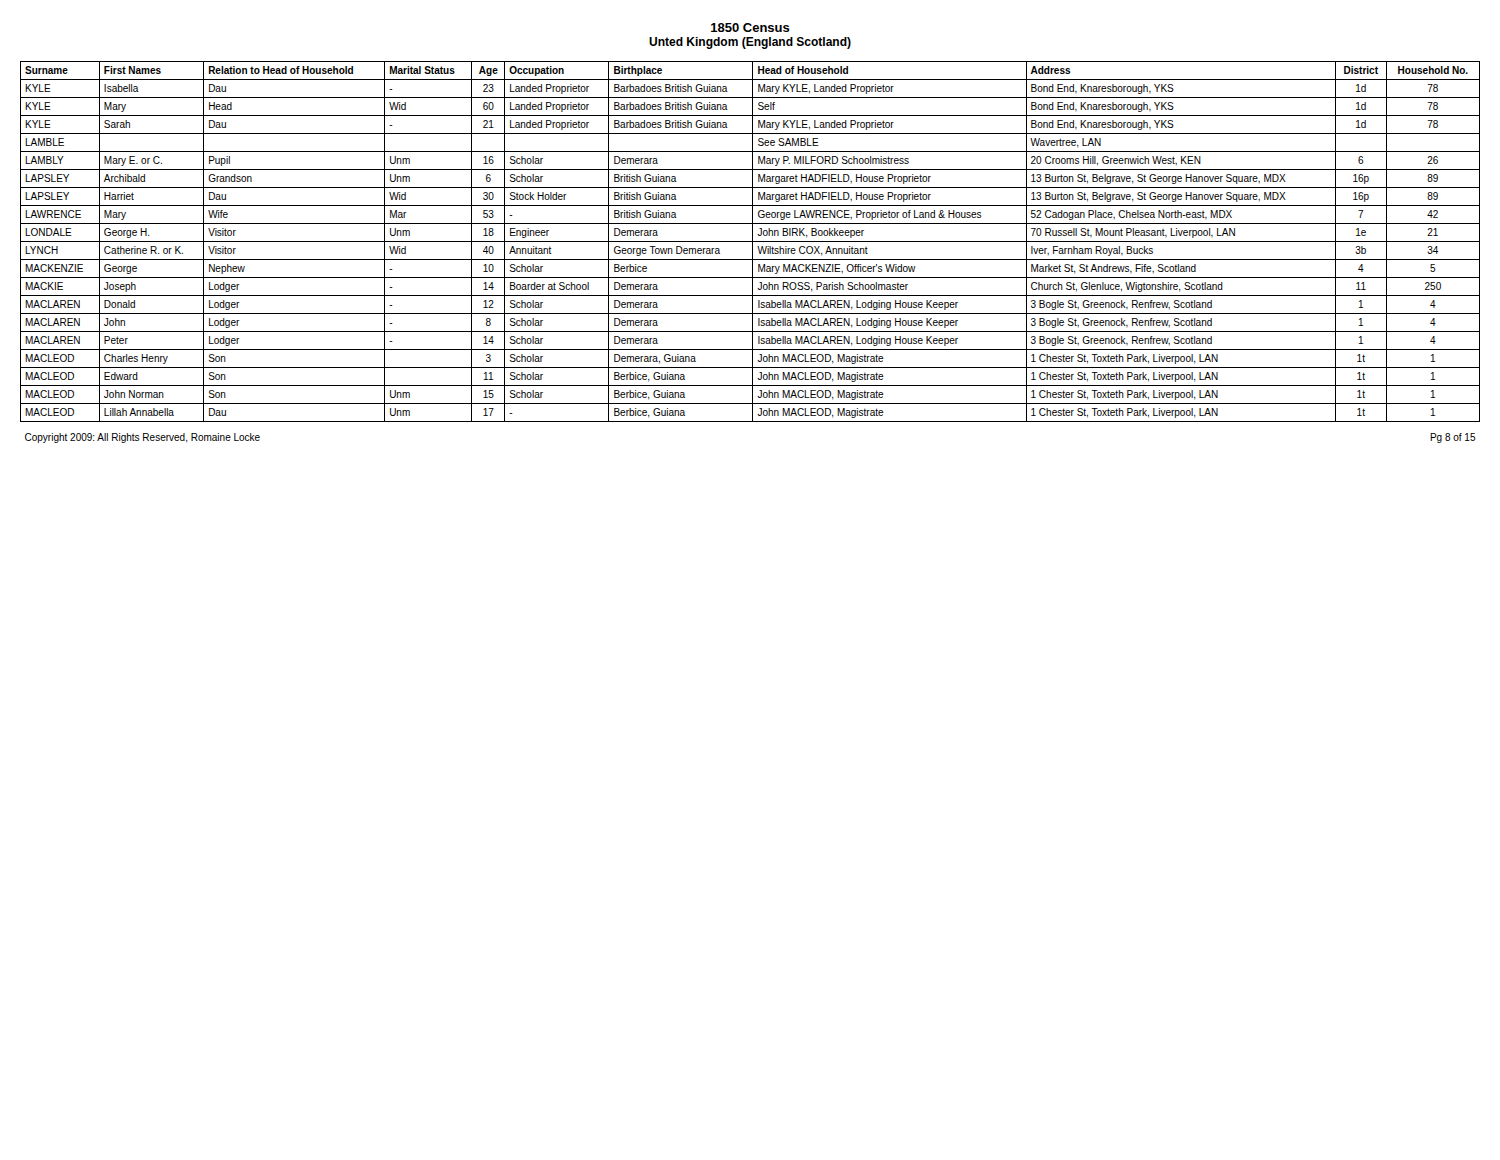1850 Census
Unted Kingdom (England Scotland)
| Surname | First Names | Relation to Head of Household | Marital Status | Age | Occupation | Birthplace | Head of Household | Address | District | Household No. |
| --- | --- | --- | --- | --- | --- | --- | --- | --- | --- | --- |
| KYLE | Isabella | Dau | - | 23 | Landed Proprietor | Barbadoes British Guiana | Mary KYLE, Landed Proprietor | Bond End, Knaresborough, YKS | 1d | 78 |
| KYLE | Mary | Head | Wid | 60 | Landed Proprietor | Barbadoes British Guiana | Self | Bond End, Knaresborough, YKS | 1d | 78 |
| KYLE | Sarah | Dau | - | 21 | Landed Proprietor | Barbadoes British Guiana | Mary KYLE, Landed Proprietor | Bond End, Knaresborough, YKS | 1d | 78 |
| LAMBLE | | | | | | | See SAMBLE | Wavertree, LAN | | |
| LAMBLY | Mary E. or C. | Pupil | Unm | 16 | Scholar | Demerara | Mary P. MILFORD Schoolmistress | 20 Crooms Hill, Greenwich West, KEN | 6 | 26 |
| LAPSLEY | Archibald | Grandson | Unm | 6 | Scholar | British Guiana | Margaret HADFIELD, House Proprietor | 13 Burton St, Belgrave, St George Hanover Square, MDX | 16p | 89 |
| LAPSLEY | Harriet | Dau | Wid | 30 | Stock Holder | British Guiana | Margaret HADFIELD, House Proprietor | 13 Burton St, Belgrave, St George Hanover Square, MDX | 16p | 89 |
| LAWRENCE | Mary | Wife | Mar | 53 | - | British Guiana | George LAWRENCE, Proprietor of Land & Houses | 52 Cadogan Place, Chelsea North-east, MDX | 7 | 42 |
| LONDALE | George H. | Visitor | Unm | 18 | Engineer | Demerara | John BIRK, Bookkeeper | 70 Russell St, Mount Pleasant, Liverpool, LAN | 1e | 21 |
| LYNCH | Catherine R. or K. | Visitor | Wid | 40 | Annuitant | George Town Demerara | Wiltshire COX, Annuitant | Iver, Farnham Royal, Bucks | 3b | 34 |
| MACKENZIE | George | Nephew | - | 10 | Scholar | Berbice | Mary MACKENZIE, Officer's Widow | Market St, St Andrews, Fife, Scotland | 4 | 5 |
| MACKIE | Joseph | Lodger | - | 14 | Boarder at School | Demerara | John ROSS, Parish Schoolmaster | Church St, Glenluce, Wigtonshire, Scotland | 11 | 250 |
| MACLAREN | Donald | Lodger | - | 12 | Scholar | Demerara | Isabella MACLAREN, Lodging House Keeper | 3 Bogle St, Greenock, Renfrew, Scotland | 1 | 4 |
| MACLAREN | John | Lodger | - | 8 | Scholar | Demerara | Isabella MACLAREN, Lodging House Keeper | 3 Bogle St, Greenock, Renfrew, Scotland | 1 | 4 |
| MACLAREN | Peter | Lodger | - | 14 | Scholar | Demerara | Isabella MACLAREN, Lodging House Keeper | 3 Bogle St, Greenock, Renfrew, Scotland | 1 | 4 |
| MACLEOD | Charles Henry | Son | | 3 | Scholar | Demerara, Guiana | John MACLEOD, Magistrate | 1 Chester St, Toxteth Park, Liverpool, LAN | 1t | 1 |
| MACLEOD | Edward | Son | | 11 | Scholar | Berbice, Guiana | John MACLEOD, Magistrate | 1 Chester St, Toxteth Park, Liverpool, LAN | 1t | 1 |
| MACLEOD | John Norman | Son | Unm | 15 | Scholar | Berbice, Guiana | John MACLEOD, Magistrate | 1 Chester St, Toxteth Park, Liverpool, LAN | 1t | 1 |
| MACLEOD | Lillah Annabella | Dau | Unm | 17 | - | Berbice, Guiana | John MACLEOD, Magistrate | 1 Chester St, Toxteth Park, Liverpool, LAN | 1t | 1 |
| Copyright 2009: All Rights Reserved, Romaine Locke | Pg 8 of 15 |